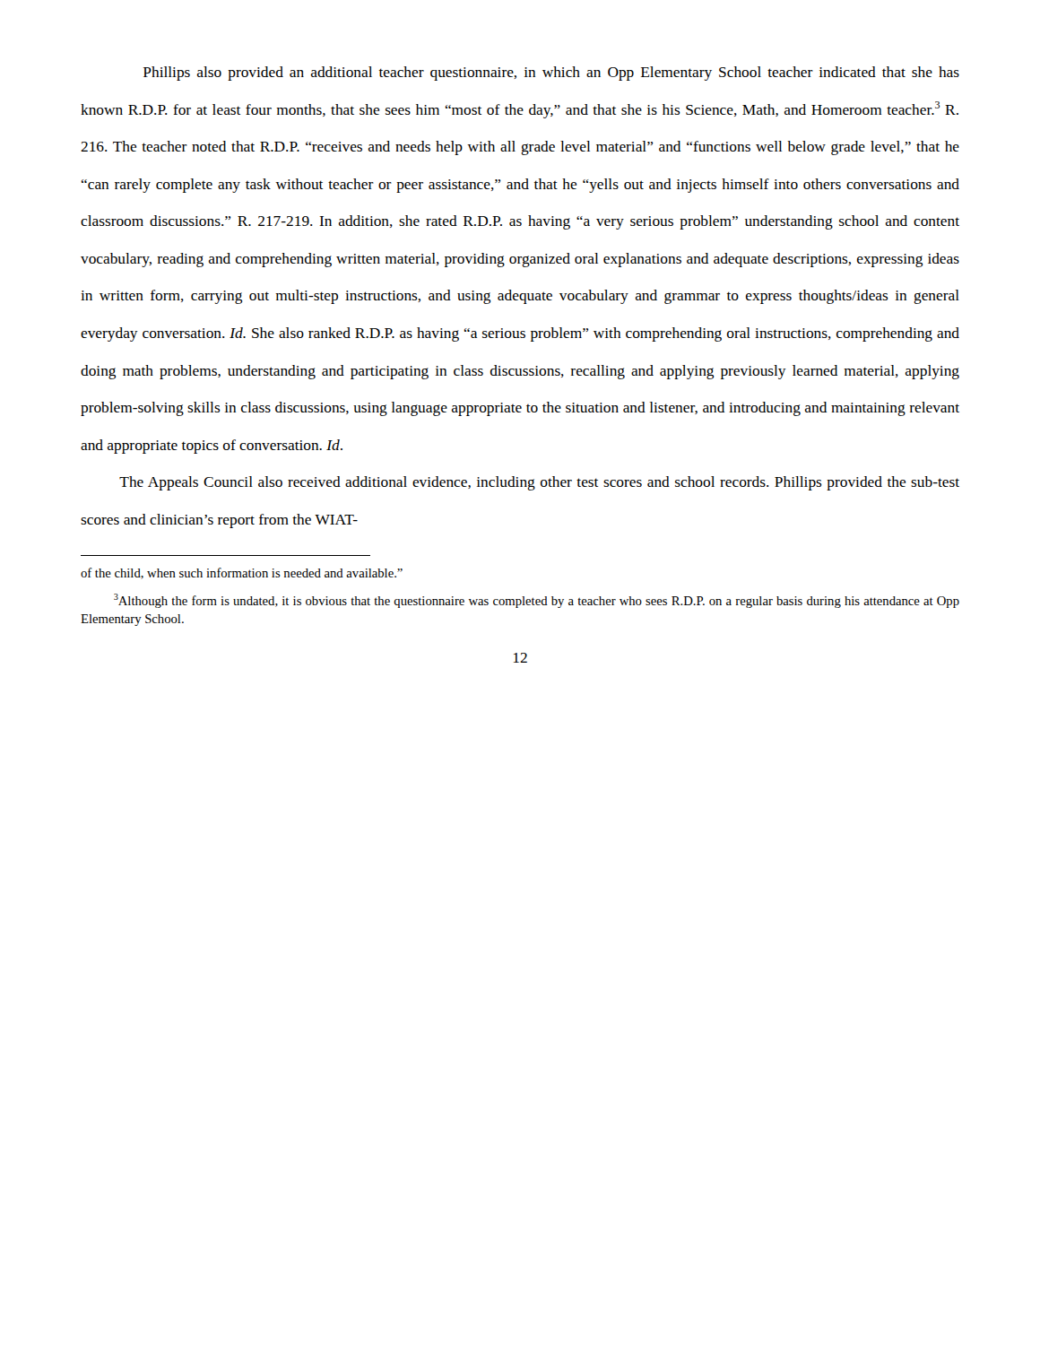Phillips also provided an additional teacher questionnaire, in which an Opp Elementary School teacher indicated that she has known R.D.P. for at least four months, that she sees him “most of the day,” and that she is his Science, Math, and Homeroom teacher.3 R. 216. The teacher noted that R.D.P. “receives and needs help with all grade level material” and “functions well below grade level,” that he “can rarely complete any task without teacher or peer assistance,” and that he “yells out and injects himself into others conversations and classroom discussions.” R. 217-219. In addition, she rated R.D.P. as having “a very serious problem” understanding school and content vocabulary, reading and comprehending written material, providing organized oral explanations and adequate descriptions, expressing ideas in written form, carrying out multi-step instructions, and using adequate vocabulary and grammar to express thoughts/ideas in general everyday conversation. Id. She also ranked R.D.P. as having “a serious problem” with comprehending oral instructions, comprehending and doing math problems, understanding and participating in class discussions, recalling and applying previously learned material, applying problem-solving skills in class discussions, using language appropriate to the situation and listener, and introducing and maintaining relevant and appropriate topics of conversation. Id.
The Appeals Council also received additional evidence, including other test scores and school records. Phillips provided the sub-test scores and clinician’s report from the WIAT-
of the child, when such information is needed and available.”
3Although the form is undated, it is obvious that the questionnaire was completed by a teacher who sees R.D.P. on a regular basis during his attendance at Opp Elementary School.
12